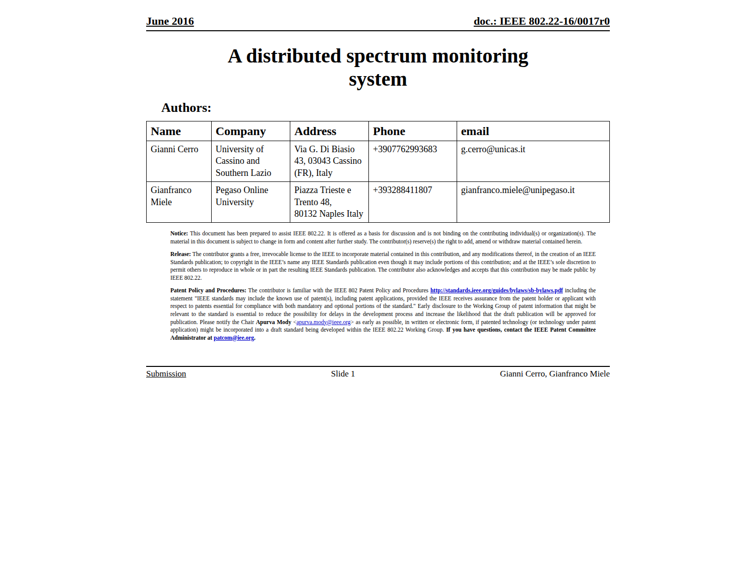June 2016
doc.: IEEE 802.22-16/0017r0
A distributed spectrum monitoring
system
Authors:
| Name | Company | Address | Phone | email |
| --- | --- | --- | --- | --- |
| Gianni Cerro | University of Cassino and Southern Lazio | Via G. Di Biasio 43, 03043 Cassino (FR), Italy | +3907762993683 | g.cerro@unicas.it |
| Gianfranco Miele | Pegaso Online University | Piazza Trieste e Trento 48, 80132 Naples Italy | +393288411807 | gianfranco.miele@unipegaso.it |
Notice: This document has been prepared to assist IEEE 802.22. It is offered as a basis for discussion and is not binding on the contributing individual(s) or organization(s). The material in this document is subject to change in form and content after further study. The contributor(s) reserve(s) the right to add, amend or withdraw material contained herein.
Release: The contributor grants a free, irrevocable license to the IEEE to incorporate material contained in this contribution, and any modifications thereof, in the creation of an IEEE Standards publication; to copyright in the IEEE’s name any IEEE Standards publication even though it may include portions of this contribution; and at the IEEE’s sole discretion to permit others to reproduce in whole or in part the resulting IEEE Standards publication. The contributor also acknowledges and accepts that this contribution may be made public by IEEE 802.22.
Patent Policy and Procedures: The contributor is familiar with the IEEE 802 Patent Policy and Procedures http://standards.ieee.org/guides/bylaws/sb-bylaws.pdf including the statement "IEEE standards may include the known use of patent(s), including patent applications, provided the IEEE receives assurance from the patent holder or applicant with respect to patents essential for compliance with both mandatory and optional portions of the standard." Early disclosure to the Working Group of patent information that might be relevant to the standard is essential to reduce the possibility for delays in the development process and increase the likelihood that the draft publication will be approved for publication. Please notify the Chair Apurva Mody <apurva.mody@ieee.org> as early as possible, in written or electronic form, if patented technology (or technology under patent application) might be incorporated into a draft standard being developed within the IEEE 802.22 Working Group. If you have questions, contact the IEEE Patent Committee Administrator at patcom@iee.org.
Submission
Slide 1
Gianni Cerro, Gianfranco Miele